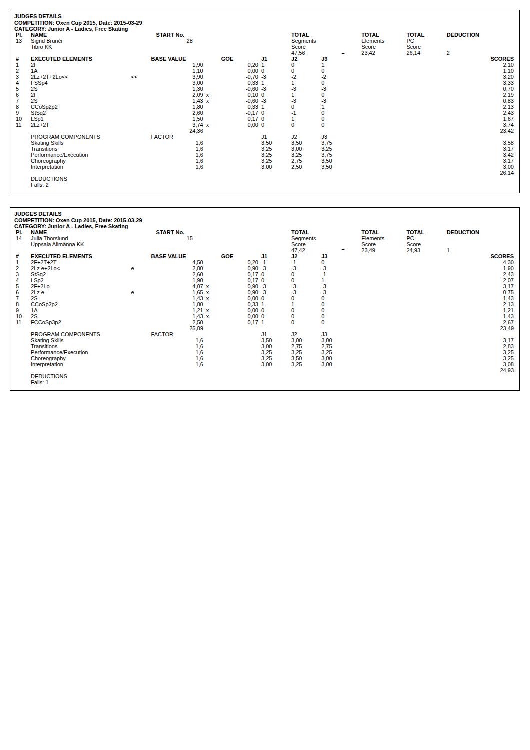JUDGES DETAILS
COMPETITION: Oxen Cup 2015, Date: 2015-03-29
CATEGORY: Junior A - Ladies, Free Skating
| Pl. | NAME | | START No. | | | | TOTAL | | TOTAL | TOTAL | DEDUCTION |
| 13 | Sigrid Brunér | | 28 | | | | Segments | | Elements | PC | |
| | Tibro KK | | | | | | Score | | Score | Score | |
| | | | | | | | 47,56 | = | 23,42 | 26,14 | 2 |
| # | EXECUTED ELEMENTS | | BASE VALUE | | GOE | J1 | J2 | J3 | | | SCORES |
| 1 | 2F | | 1,90 | | 0,20 | 1 | 0 | 1 | | | 2,10 |
| 2 | 1A | | 1,10 | | 0,00 | 0 | 0 | 0 | | | 1,10 |
| 3 | 2Lz+2T+2Lo<< | << | 3,90 | | -0,70 | -3 | -2 | -2 | | | 3,20 |
| 4 | FSSp4 | | 3,00 | | 0,33 | 1 | 1 | 0 | | | 3,33 |
| 5 | 2S | | 1,30 | | -0,60 | -3 | -3 | -3 | | | 0,70 |
| 6 | 2F | | 2,09 | x | 0,10 | 0 | 1 | 0 | | | 2,19 |
| 7 | 2S | | 1,43 | x | -0,60 | -3 | -3 | -3 | | | 0,83 |
| 8 | CCoSp2p2 | | 1,80 | | 0,33 | 1 | 0 | 1 | | | 2,13 |
| 9 | StSq2 | | 2,60 | | -0,17 | 0 | -1 | 0 | | | 2,43 |
| 10 | LSp1 | | 1,50 | | 0,17 | 0 | 1 | 0 | | | 1,67 |
| 11 | 2Lz+2T | | 3,74 | x | 0,00 | 0 | 0 | 0 | | | 3,74 |
| | | | 24,36 | | | | | | | | 23,42 |
| | PROGRAM COMPONENTS | | FACTOR | | | J1 | J2 | J3 | | | |
| | Skating Skills | | 1,6 | | | 3,50 | 3,50 | 3,75 | | | 3,58 |
| | Transitions | | 1,6 | | | 3,25 | 3,00 | 3,25 | | | 3,17 |
| | Performance/Execution | | 1,6 | | | 3,25 | 3,25 | 3,75 | | | 3,42 |
| | Choreography | | 1,6 | | | 3,25 | 2,75 | 3,50 | | | 3,17 |
| | Interpretation | | 1,6 | | | 3,00 | 2,50 | 3,50 | | | 3,00 |
| | | | | | | | | | | | 26,14 |
| | DEDUCTIONS |
| | Falls: 2 |
JUDGES DETAILS
COMPETITION: Oxen Cup 2015, Date: 2015-03-29
CATEGORY: Junior A - Ladies, Free Skating
| Pl. | NAME | | START No. | | | | TOTAL | | TOTAL | TOTAL | DEDUCTION |
| 14 | Julia Thorslund | | 15 | | | | Segments | | Elements | PC | |
| | Uppsala Allmänna KK | | | | | | Score | | Score | Score | |
| | | | | | | | 47,42 | = | 23,49 | 24,93 | 1 |
| # | EXECUTED ELEMENTS | | BASE VALUE | | GOE | J1 | J2 | J3 | | | SCORES |
| 1 | 2F+2T+2T | | 4,50 | | -0,20 | -1 | -1 | 0 | | | 4,30 |
| 2 | 2Lz e+2Lo< | e | 2,80 | | -0,90 | -3 | -3 | -3 | | | 1,90 |
| 3 | StSq2 | | 2,60 | | -0,17 | 0 | 0 | -1 | | | 2,43 |
| 4 | LSp2 | | 1,90 | | 0,17 | 0 | 0 | 1 | | | 2,07 |
| 5 | 2F+2Lo | | 4,07 | x | -0,90 | -3 | -3 | -3 | | | 3,17 |
| 6 | 2Lz e | e | 1,65 | x | -0,90 | -3 | -3 | -3 | | | 0,75 |
| 7 | 2S | | 1,43 | x | 0,00 | 0 | 0 | 0 | | | 1,43 |
| 8 | CCoSp2p2 | | 1,80 | | 0,33 | 1 | 1 | 0 | | | 2,13 |
| 9 | 1A | | 1,21 | x | 0,00 | 0 | 0 | 0 | | | 1,21 |
| 10 | 2S | | 1,43 | x | 0,00 | 0 | 0 | 0 | | | 1,43 |
| 11 | FCCoSp3p2 | | 2,50 | | 0,17 | 1 | 0 | 0 | | | 2,67 |
| | | | 25,89 | | | | | | | | 23,49 |
| | PROGRAM COMPONENTS | | FACTOR | | | J1 | J2 | J3 | | | |
| | Skating Skills | | 1,6 | | | 3,50 | 3,00 | 3,00 | | | 3,17 |
| | Transitions | | 1,6 | | | 3,00 | 2,75 | 2,75 | | | 2,83 |
| | Performance/Execution | | 1,6 | | | 3,25 | 3,25 | 3,25 | | | 3,25 |
| | Choreography | | 1,6 | | | 3,25 | 3,50 | 3,00 | | | 3,25 |
| | Interpretation | | 1,6 | | | 3,00 | 3,25 | 3,00 | | | 3,08 |
| | | | | | | | | | | | 24,93 |
| | DEDUCTIONS |
| | Falls: 1 |